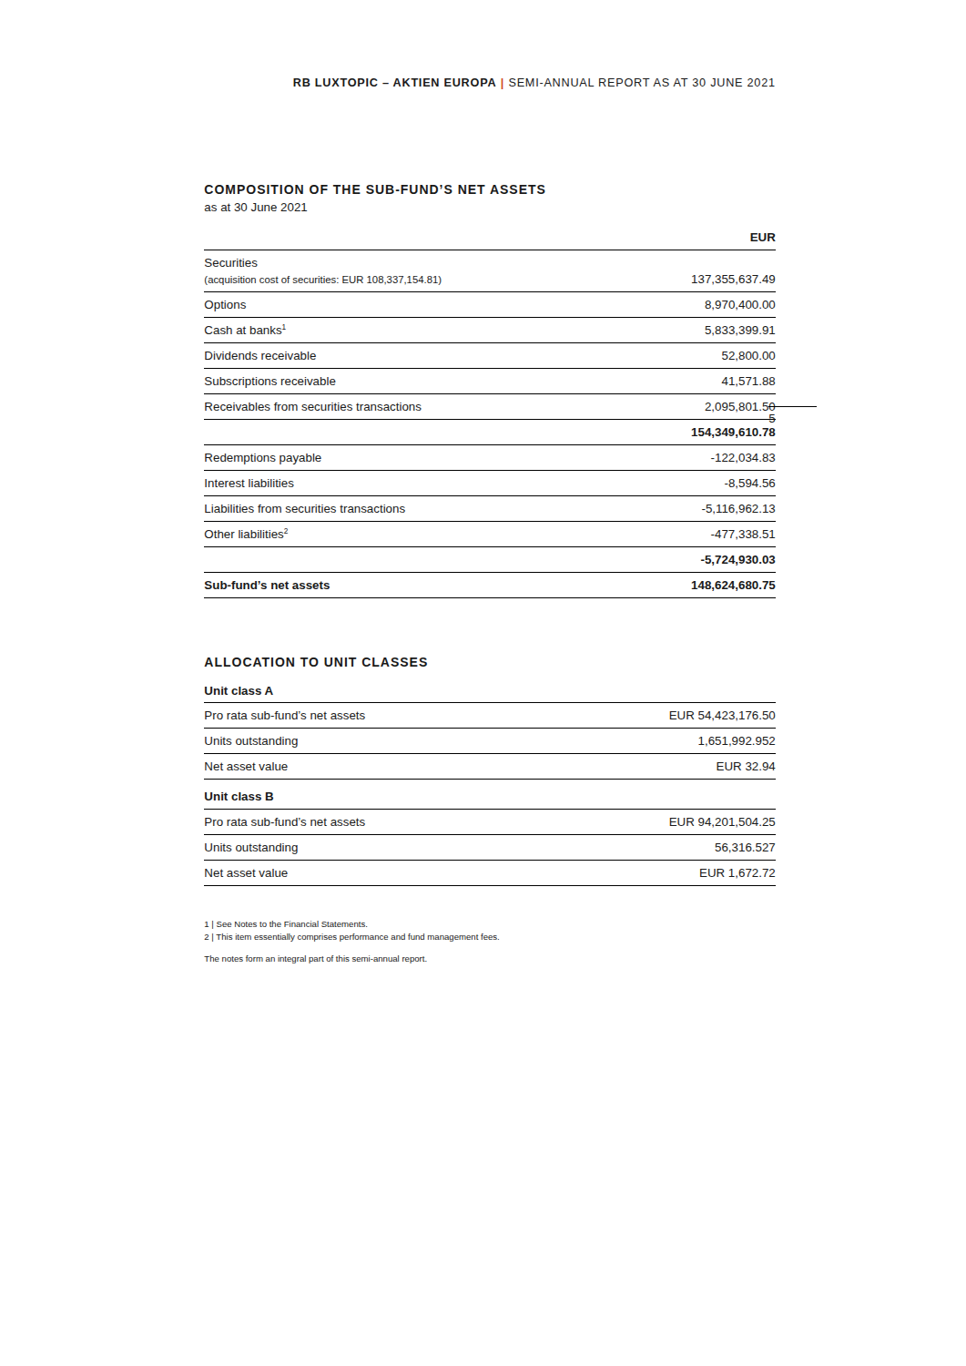RB LUXTOPIC – AKTIEN EUROPA|SEMI-ANNUAL REPORT AS AT 30 JUNE 2021
Composition of the sub-fund’s net assets
as at 30 June 2021
| | EUR |
| Securities (acquisition cost of securities: EUR 108,337,154.81) | 137,355,637.49 |
| Options | 8,970,400.00 |
| Cash at banks 1 | 5,833,399.91 |
| Dividends receivable | 52,800.00 |
| Subscriptions receivable | 41,571.88 |
| Receivables from securities transactions | 2,095,801.50 |
| | 154,349,610.78 |
| Redemptions payable | -122,034.83 |
| Interest liabilities | -8,594.56 |
| Liabilities from securities transactions | -5,116,962.13 |
| Other liabilities 2 | -477,338.51 |
| | -5,724,930.03 |
| Sub-fund’s net assets | 148,624,680.75 |
Allocation to unit classes
| Unit class A | |
| Pro rata sub-fund’s net assets | EUR 54,423,176.50 |
| Units outstanding | 1,651,992.952 |
| Net asset value | EUR 32.94 |
| Unit class B | |
| Pro rata sub-fund’s net assets | EUR 94,201,504.25 |
| Units outstanding | 56,316.527 |
| Net asset value | EUR 1,672.72 |
5
1 | See Notes to the Financial Statements.
2 | This item essentially comprises performance and fund management fees.
The notes form an integral part of this semi-annual report.